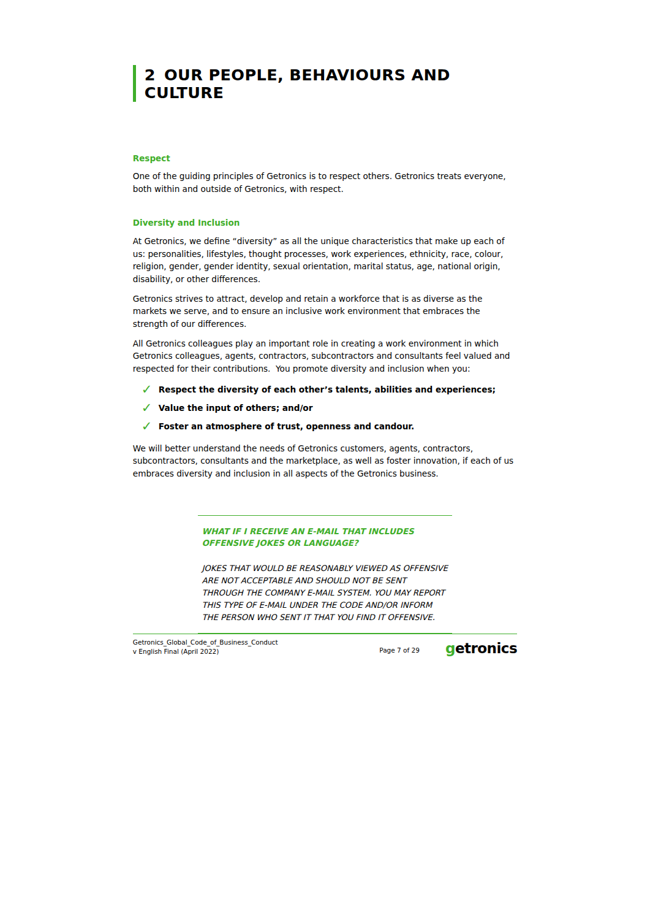2 OUR PEOPLE, BEHAVIOURS AND CULTURE
Respect
One of the guiding principles of Getronics is to respect others. Getronics treats everyone, both within and outside of Getronics, with respect.
Diversity and Inclusion
At Getronics, we define “diversity” as all the unique characteristics that make up each of us: personalities, lifestyles, thought processes, work experiences, ethnicity, race, colour, religion, gender, gender identity, sexual orientation, marital status, age, national origin, disability, or other differences.
Getronics strives to attract, develop and retain a workforce that is as diverse as the markets we serve, and to ensure an inclusive work environment that embraces the strength of our differences.
All Getronics colleagues play an important role in creating a work environment in which Getronics colleagues, agents, contractors, subcontractors and consultants feel valued and respected for their contributions. You promote diversity and inclusion when you:
✓Respect the diversity of each other’s talents, abilities and experiences;
✓Value the input of others; and/or
✓Foster an atmosphere of trust, openness and candour.
We will better understand the needs of Getronics customers, agents, contractors, subcontractors, consultants and the marketplace, as well as foster innovation, if each of us embraces diversity and inclusion in all aspects of the Getronics business.
WHAT IF I RECEIVE AN E-MAIL THAT INCLUDES OFFENSIVE JOKES OR LANGUAGE?
JOKES THAT WOULD BE REASONABLY VIEWED AS OFFENSIVE ARE NOT ACCEPTABLE AND SHOULD NOT BE SENT THROUGH THE COMPANY E-MAIL SYSTEM. YOU MAY REPORT THIS TYPE OF E-MAIL UNDER THE CODE AND/OR INFORM THE PERSON WHO SENT IT THAT YOU FIND IT OFFENSIVE.
Getronics_Global_Code_of_Business_Conduct
v English Final (April 2022)
Page 7 of 29
getronics